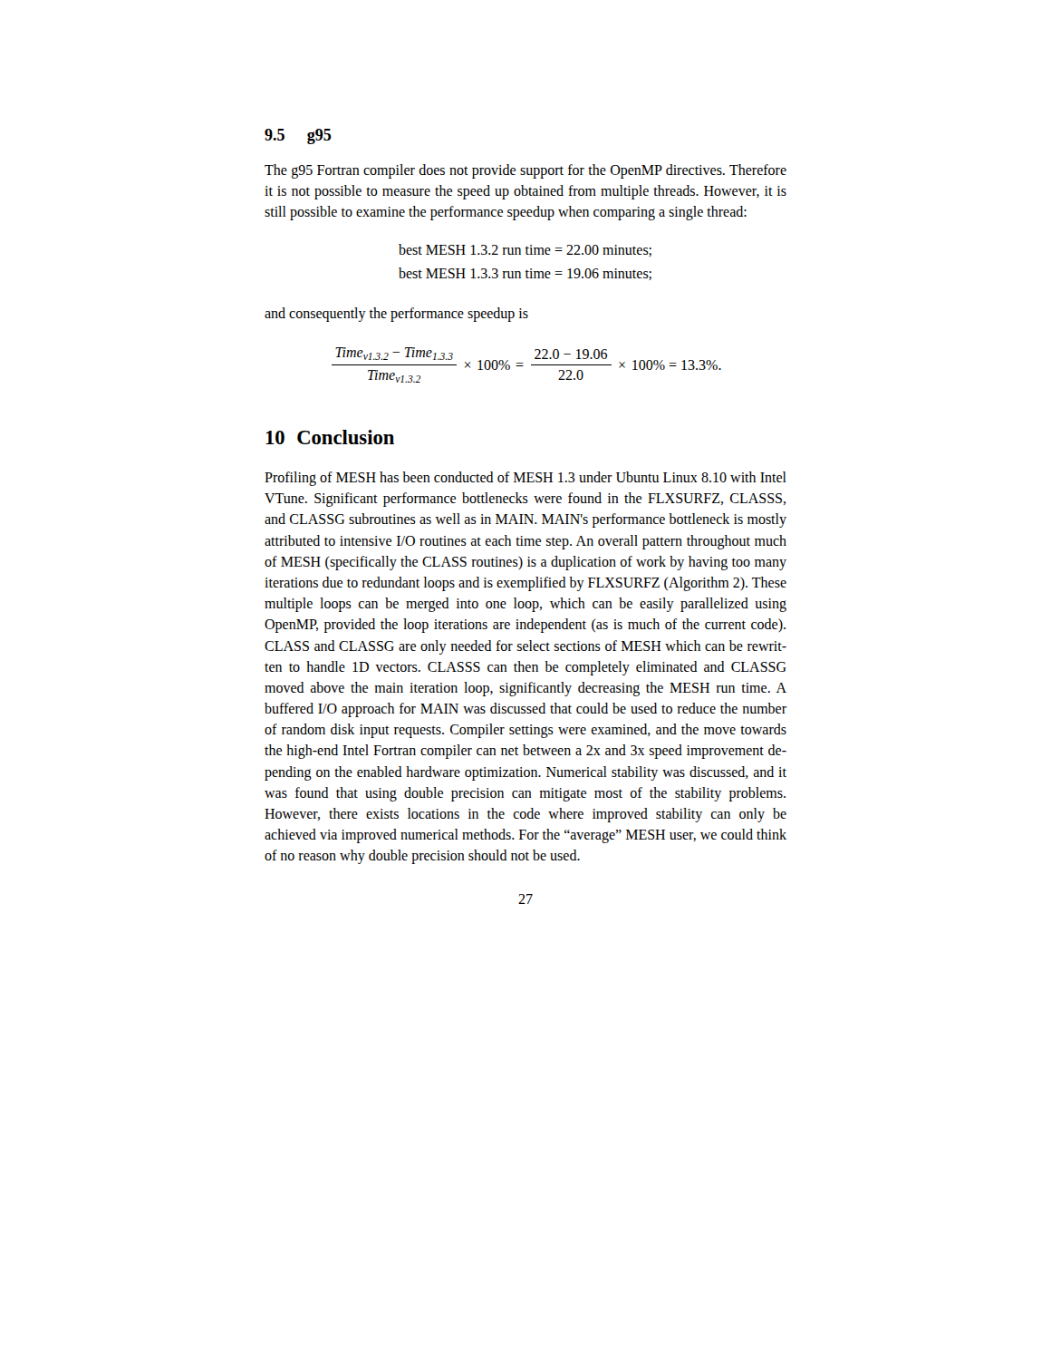9.5g95
The g95 Fortran compiler does not provide support for the OpenMP directives. Therefore it is not possible to measure the speed up obtained from multiple threads. However, it is still possible to examine the performance speedup when comparing a single thread:
best MESH 1.3.2 run time = 22.00 minutes; best MESH 1.3.3 run time = 19.06 minutes;
and consequently the performance speedup is
Time v1.3.2 − Time 1.3.3 Time v1.3.2 × 100% = 22.0 − 19.06 22.0 × 100% = 13.3%.
10 Conclusion
Profiling of MESH has been conducted of MESH 1.3 under Ubuntu Linux 8.10 with Intel VTune. Significant performance bottlenecks were found in the FLXSURFZ, CLASSS, and CLASSG subroutines as well as in MAIN. MAIN's performance bottleneck is mostly attributed to intensive I/O routines at each time step. An overall pattern throughout much of MESH (specifically the CLASS routines) is a duplication of work by having too many iterations due to redundant loops and is exemplified by FLXSURFZ (Algorithm 2). These multiple loops can be merged into one loop, which can be easily parallelized using OpenMP, provided the loop iterations are independent (as is much of the current code). CLASS and CLASSG are only needed for select sections of MESH which can be rewritten to handle 1D vectors. CLASSS can then be completely eliminated and CLASSG moved above the main iteration loop, significantly decreasing the MESH run time. A buffered I/O approach for MAIN was discussed that could be used to reduce the number of random disk input requests. Compiler settings were examined, and the move towards the high-end Intel Fortran compiler can net between a 2x and 3x speed improvement depending on the enabled hardware optimization. Numerical stability was discussed, and it was found that using double precision can mitigate most of the stability problems. However, there exists locations in the code where improved stability can only be achieved via improved numerical methods. For the “average” MESH user, we could think of no reason why double precision should not be used.
27